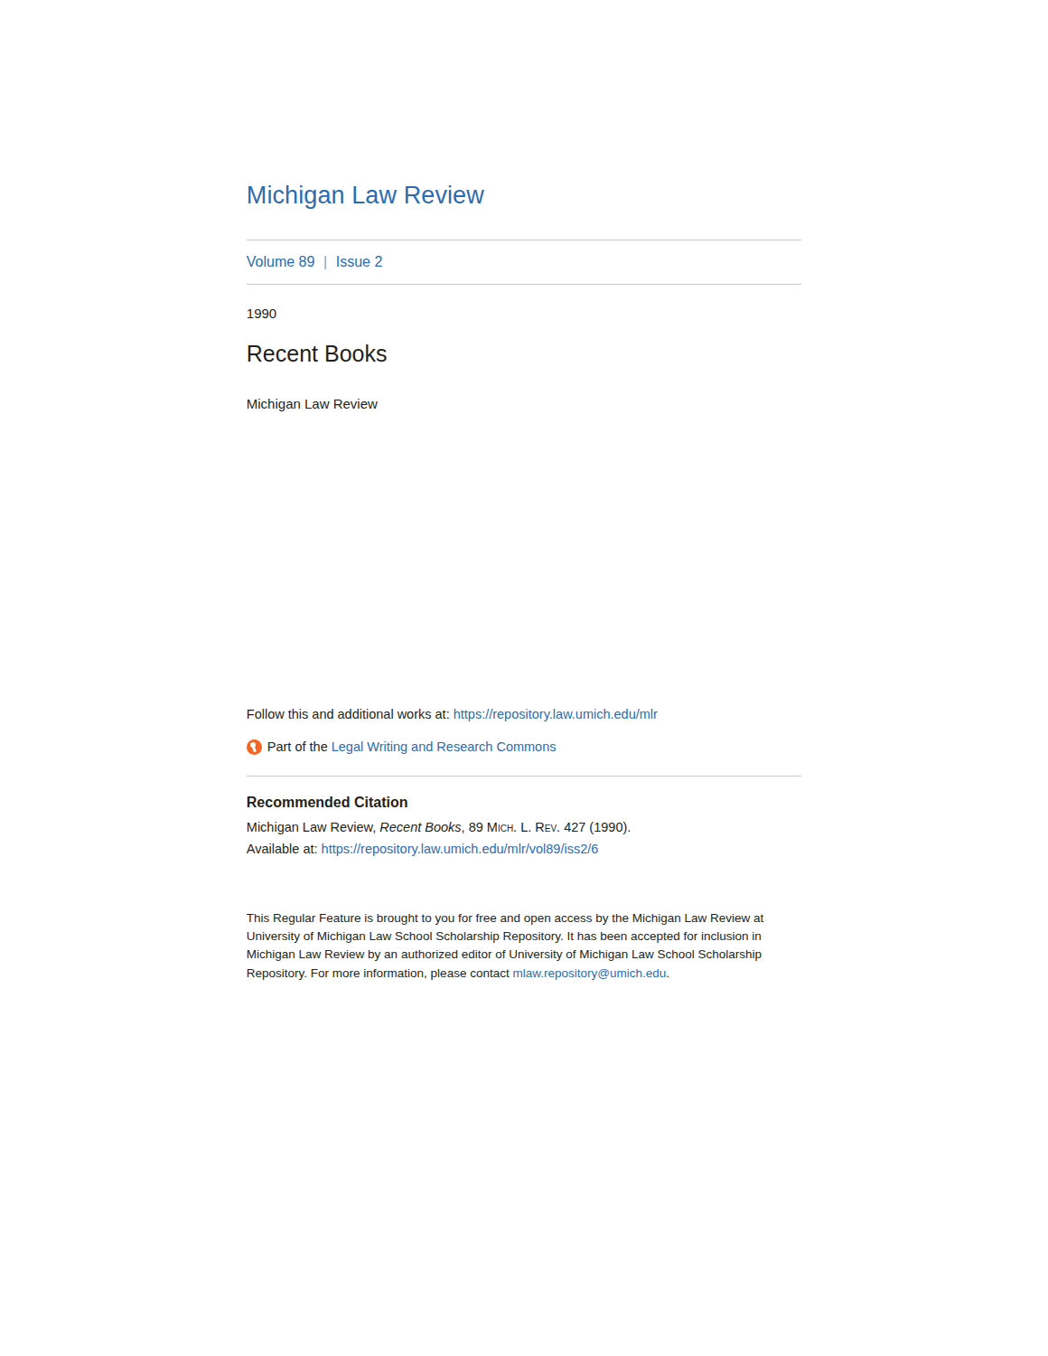Michigan Law Review
Volume 89|Issue 2
1990
Recent Books
Michigan Law Review
Follow this and additional works at: https://repository.law.umich.edu/mlr
Part of the Legal Writing and Research Commons
Recommended Citation
Michigan Law Review, Recent Books, 89 Mich. L. Rev. 427 (1990).
Available at: https://repository.law.umich.edu/mlr/vol89/iss2/6
This Regular Feature is brought to you for free and open access by the Michigan Law Review at University of Michigan Law School Scholarship Repository. It has been accepted for inclusion in Michigan Law Review by an authorized editor of University of Michigan Law School Scholarship Repository. For more information, please contact mlaw.repository@umich.edu.